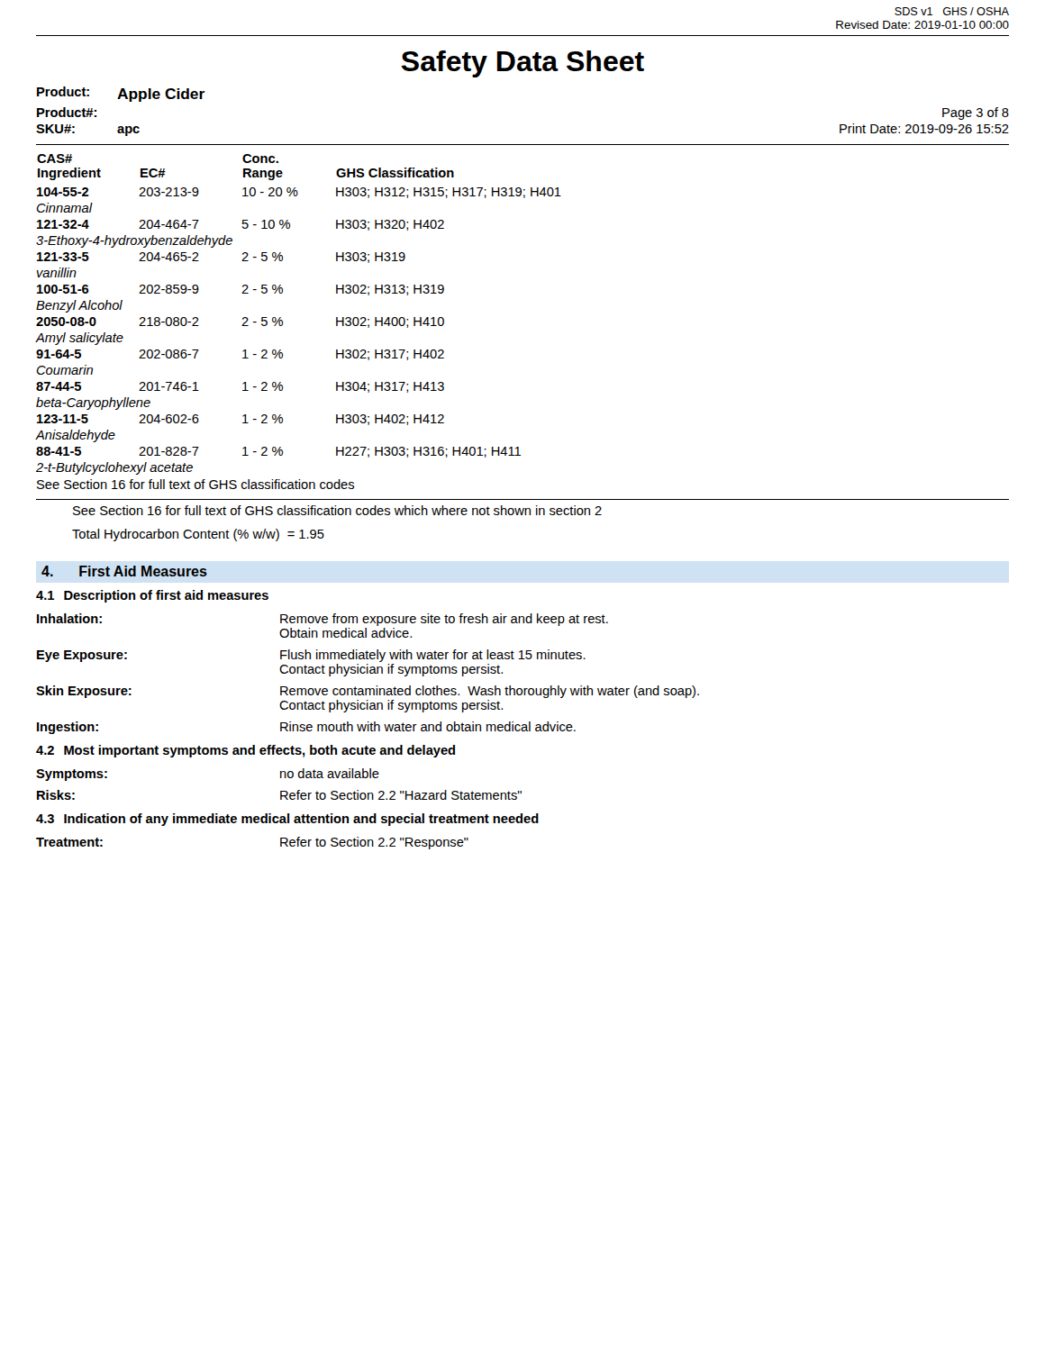SDS v1 GHS / OSHA
Revised Date: 2019-01-10 00:00
Safety Data Sheet
| Product: | Apple Cider | |
| Product#: | | Page 3 of 8 |
| SKU#: | apc | Print Date: 2019-09-26 15:52 |
| CAS# Ingredient | EC# | Conc. Range | GHS Classification |
| --- | --- | --- | --- |
| 104-55-2 | 203-213-9 | 10 - 20 % | H303; H312; H315; H317; H319; H401 |
| Cinnamal |
| 121-32-4 | 204-464-7 | 5 - 10 % | H303; H320; H402 |
| 3-Ethoxy-4-hydroxybenzaldehyde |
| 121-33-5 | 204-465-2 | 2 - 5 % | H303; H319 |
| vanillin |
| 100-51-6 | 202-859-9 | 2 - 5 % | H302; H313; H319 |
| Benzyl Alcohol |
| 2050-08-0 | 218-080-2 | 2 - 5 % | H302; H400; H410 |
| Amyl salicylate |
| 91-64-5 | 202-086-7 | 1 - 2 % | H302; H317; H402 |
| Coumarin |
| 87-44-5 | 201-746-1 | 1 - 2 % | H304; H317; H413 |
| beta-Caryophyllene |
| 123-11-5 | 204-602-6 | 1 - 2 % | H303; H402; H412 |
| Anisaldehyde |
| 88-41-5 | 201-828-7 | 1 - 2 % | H227; H303; H316; H401; H411 |
| 2-t-Butylcyclohexyl acetate |
See Section 16 for full text of GHS classification codes
See Section 16 for full text of GHS classification codes which where not shown in section 2
Total Hydrocarbon Content (% w/w) = 1.95
4. First Aid Measures
4.1 Description of first aid measures
| Inhalation: | Remove from exposure site to fresh air and keep at rest. Obtain medical advice. |
| Eye Exposure: | Flush immediately with water for at least 15 minutes. Contact physician if symptoms persist. |
| Skin Exposure: | Remove contaminated clothes. Wash thoroughly with water (and soap). Contact physician if symptoms persist. |
| Ingestion: | Rinse mouth with water and obtain medical advice. |
4.2 Most important symptoms and effects, both acute and delayed
| Symptoms: | no data available |
| Risks: | Refer to Section 2.2 "Hazard Statements" |
4.3 Indication of any immediate medical attention and special treatment needed
| Treatment: | Refer to Section 2.2 "Response" |